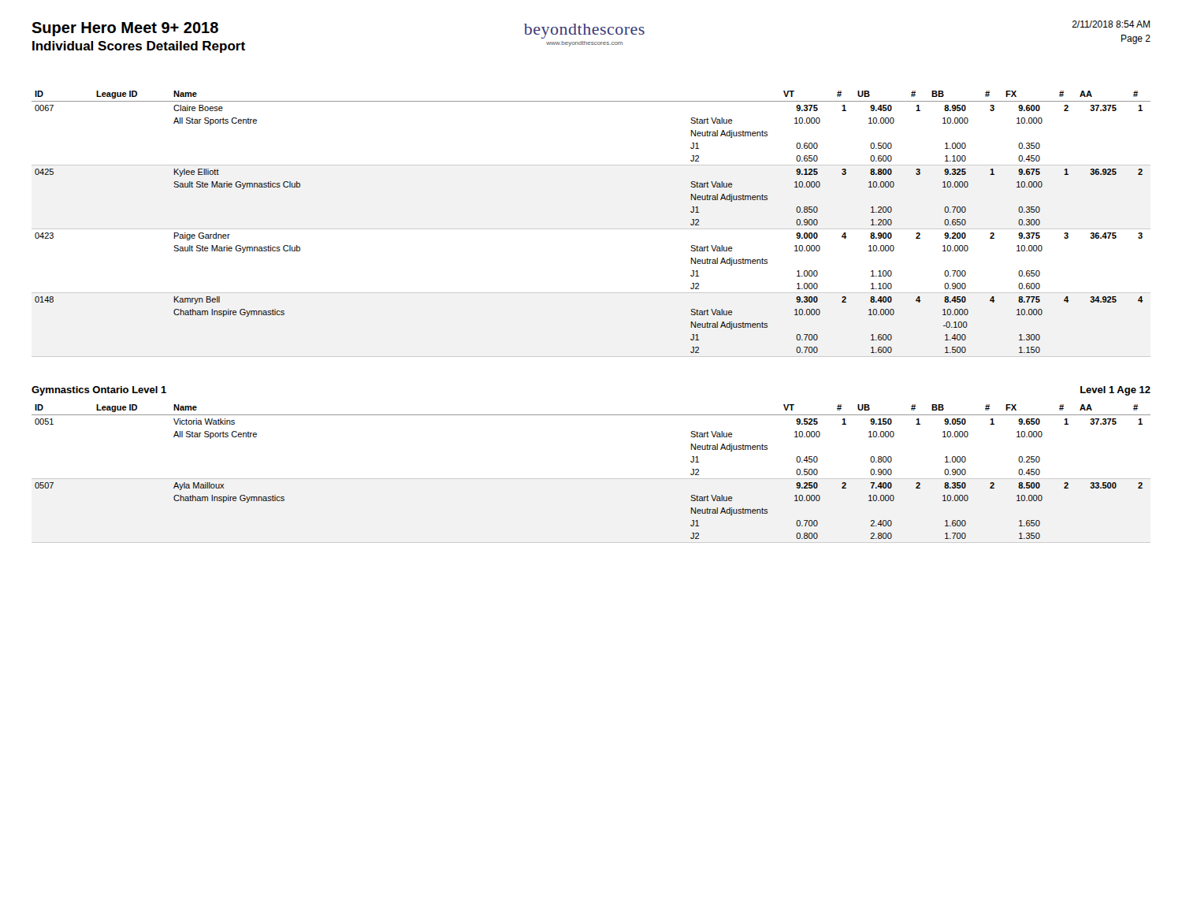Super Hero Meet 9+ 2018
Individual Scores Detailed Report
beyondthescores
www.beyondthescores.com
2/11/2018 8:54 AM
Page 2
| ID | League ID | Name | | VT | # | UB | # | BB | # | FX | # | AA | # |
| --- | --- | --- | --- | --- | --- | --- | --- | --- | --- | --- | --- | --- | --- |
| 0067 | | Claire Boese | | 9.375 | 1 | 9.450 | 1 | 8.950 | 3 | 9.600 | 2 | 37.375 | 1 |
| | | All Star Sports Centre | Start Value | 10.000 | | 10.000 | | 10.000 | | 10.000 | | | |
| | | | Neutral Adjustments | | | | | | | | | | |
| | | | J1 | 0.600 | | 0.500 | | 1.000 | | 0.350 | | | |
| | | | J2 | 0.650 | | 0.600 | | 1.100 | | 0.450 | | | |
| 0425 | | Kylee Elliott | | 9.125 | 3 | 8.800 | 3 | 9.325 | 1 | 9.675 | 1 | 36.925 | 2 |
| | | Sault Ste Marie Gymnastics Club | Start Value | 10.000 | | 10.000 | | 10.000 | | 10.000 | | | |
| | | | Neutral Adjustments | | | | | | | | | | |
| | | | J1 | 0.850 | | 1.200 | | 0.700 | | 0.350 | | | |
| | | | J2 | 0.900 | | 1.200 | | 0.650 | | 0.300 | | | |
| 0423 | | Paige Gardner | | 9.000 | 4 | 8.900 | 2 | 9.200 | 2 | 9.375 | 3 | 36.475 | 3 |
| | | Sault Ste Marie Gymnastics Club | Start Value | 10.000 | | 10.000 | | 10.000 | | 10.000 | | | |
| | | | Neutral Adjustments | | | | | | | | | | |
| | | | J1 | 1.000 | | 1.100 | | 0.700 | | 0.650 | | | |
| | | | J2 | 1.000 | | 1.100 | | 0.900 | | 0.600 | | | |
| 0148 | | Kamryn Bell | | 9.300 | 2 | 8.400 | 4 | 8.450 | 4 | 8.775 | 4 | 34.925 | 4 |
| | | Chatham Inspire Gymnastics | Start Value | 10.000 | | 10.000 | | 10.000 | | 10.000 | | | |
| | | | Neutral Adjustments | | | | | -0.100 | | | | | |
| | | | J1 | 0.700 | | 1.600 | | 1.400 | | 1.300 | | | |
| | | | J2 | 0.700 | | 1.600 | | 1.500 | | 1.150 | | | |
Gymnastics Ontario Level 1 Level 1 Age 12
| ID | League ID | Name | | VT | # | UB | # | BB | # | FX | # | AA | # |
| --- | --- | --- | --- | --- | --- | --- | --- | --- | --- | --- | --- | --- | --- |
| 0051 | | Victoria Watkins | | 9.525 | 1 | 9.150 | 1 | 9.050 | 1 | 9.650 | 1 | 37.375 | 1 |
| | | All Star Sports Centre | Start Value | 10.000 | | 10.000 | | 10.000 | | 10.000 | | | |
| | | | Neutral Adjustments | | | | | | | | | | |
| | | | J1 | 0.450 | | 0.800 | | 1.000 | | 0.250 | | | |
| | | | J2 | 0.500 | | 0.900 | | 0.900 | | 0.450 | | | |
| 0507 | | Ayla Mailloux | | 9.250 | 2 | 7.400 | 2 | 8.350 | 2 | 8.500 | 2 | 33.500 | 2 |
| | | Chatham Inspire Gymnastics | Start Value | 10.000 | | 10.000 | | 10.000 | | 10.000 | | | |
| | | | Neutral Adjustments | | | | | | | | | | |
| | | | J1 | 0.700 | | 2.400 | | 1.600 | | 1.650 | | | |
| | | | J2 | 0.800 | | 2.800 | | 1.700 | | 1.350 | | | |